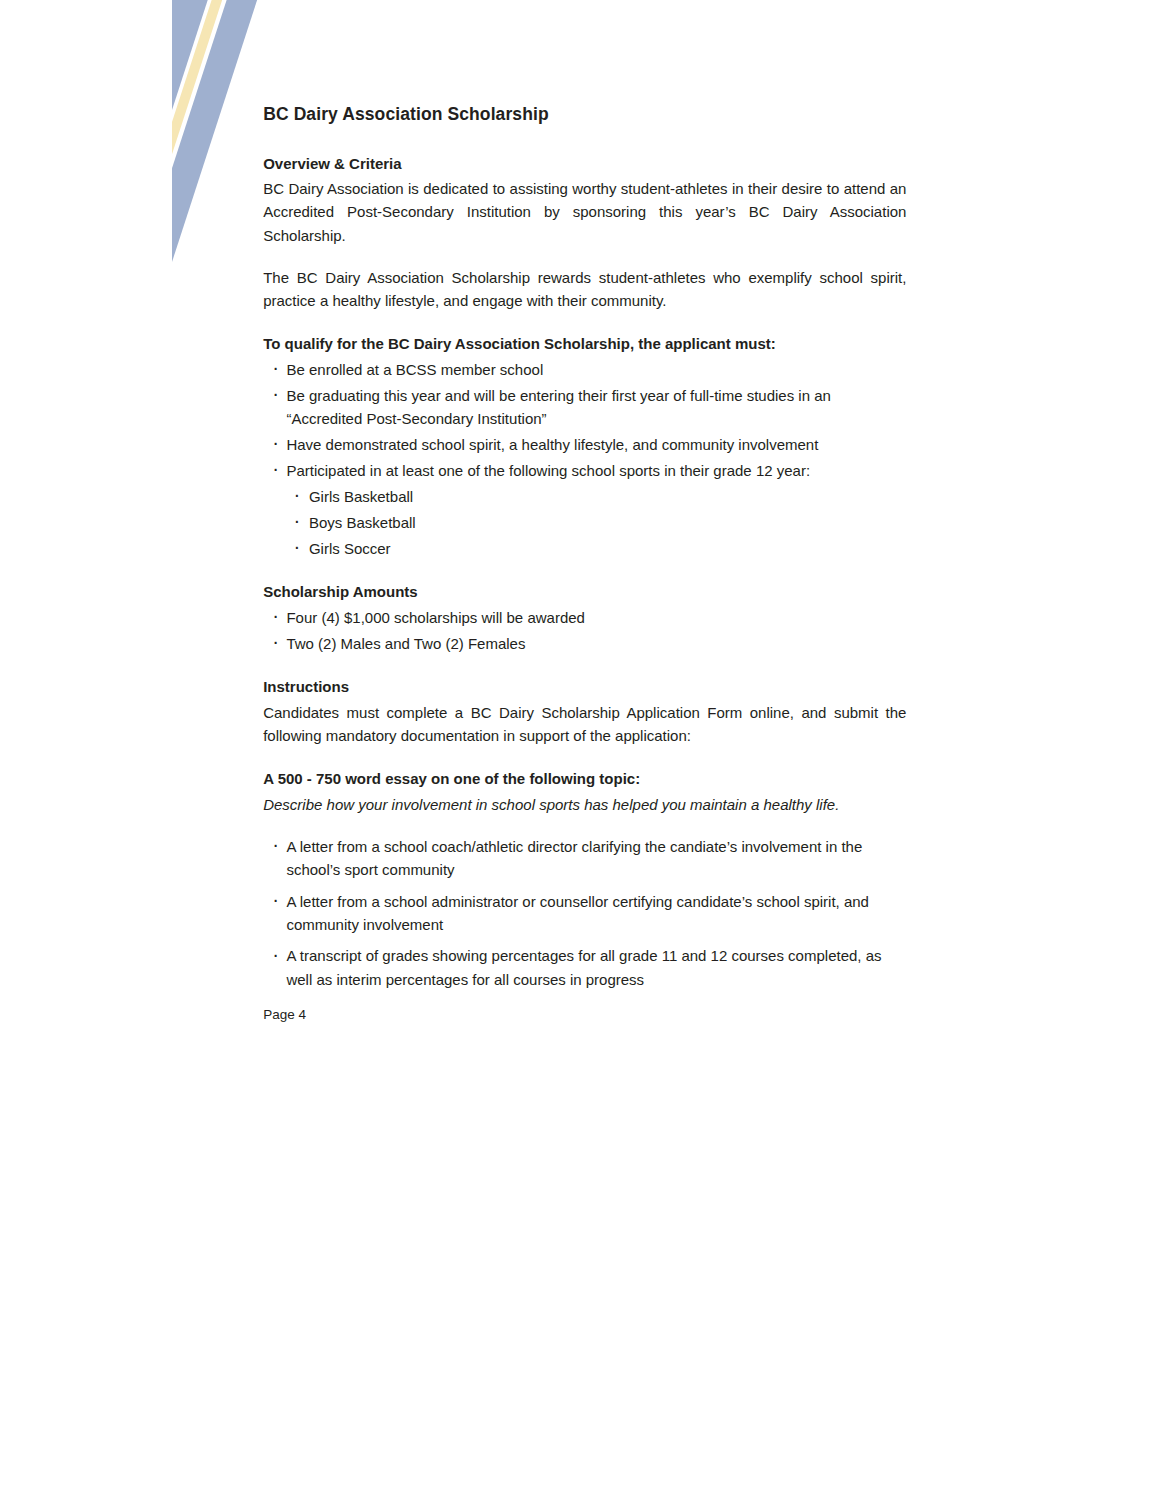BC Dairy Association Scholarship
Overview & Criteria
BC Dairy Association is dedicated to assisting worthy student-athletes in their desire to attend an Accredited Post-Secondary Institution by sponsoring this year’s BC Dairy Association Scholarship.
The BC Dairy Association Scholarship rewards student-athletes who exemplify school spirit, practice a healthy lifestyle, and engage with their community.
To qualify for the BC Dairy Association Scholarship, the applicant must:
Be enrolled at a BCSS member school
Be graduating this year and will be entering their first year of full-time studies in an “Accredited Post-Secondary Institution”
Have demonstrated school spirit, a healthy lifestyle, and community involvement
Participated in at least one of the following school sports in their grade 12 year:
Girls Basketball
Boys Basketball
Girls Soccer
Scholarship Amounts
Four (4) $1,000 scholarships will be awarded
Two (2) Males and Two (2) Females
Instructions
Candidates must complete a BC Dairy Scholarship Application Form online, and submit the following mandatory documentation in support of the application:
A 500 - 750 word essay on one of the following topic:
Describe how your involvement in school sports has helped you maintain a healthy life.
A letter from a school coach/athletic director clarifying the candiate’s involvement in the school’s sport community
A letter from a school administrator or counsellor certifying candidate’s school spirit, and community involvement
A transcript of grades showing percentages for all grade 11 and 12 courses completed, as well as interim percentages for all courses in progress
Page 4